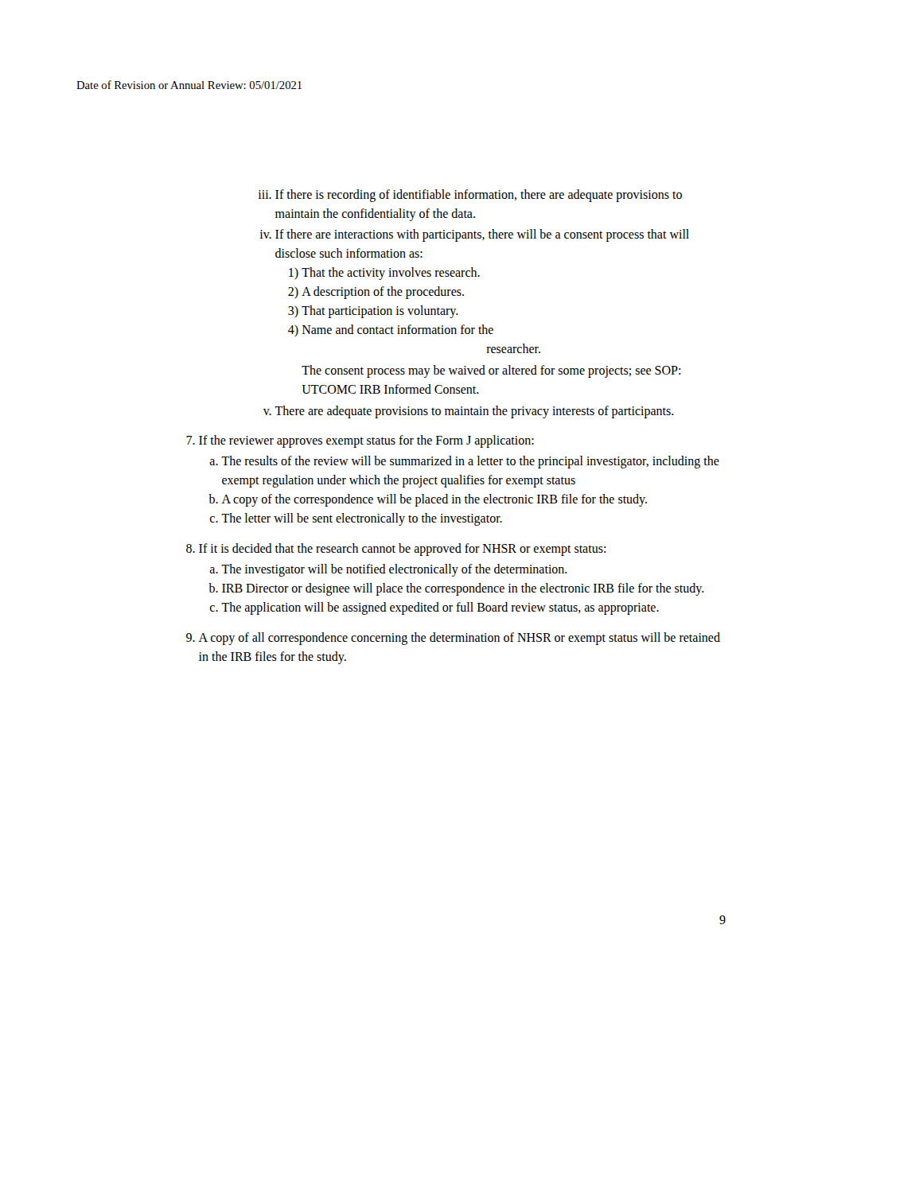Date of Revision or Annual Review: 05/01/2021
If there is recording of identifiable information, there are adequate provisions to maintain the confidentiality of the data.
If there are interactions with participants, there will be a consent process that will disclose such information as:
That the activity involves research.
A description of the procedures.
That participation is voluntary.
Name and contact information for the researcher.
The consent process may be waived or altered for some projects; see SOP: UTCOMC IRB Informed Consent.
There are adequate provisions to maintain the privacy interests of participants.
If the reviewer approves exempt status for the Form J application:
The results of the review will be summarized in a letter to the principal investigator, including the exempt regulation under which the project qualifies for exempt status
A copy of the correspondence will be placed in the electronic IRB file for the study.
The letter will be sent electronically to the investigator.
If it is decided that the research cannot be approved for NHSR or exempt status:
The investigator will be notified electronically of the determination.
IRB Director or designee will place the correspondence in the electronic IRB file for the study.
The application will be assigned expedited or full Board review status, as appropriate.
A copy of all correspondence concerning the determination of NHSR or exempt status will be retained in the IRB files for the study.
9